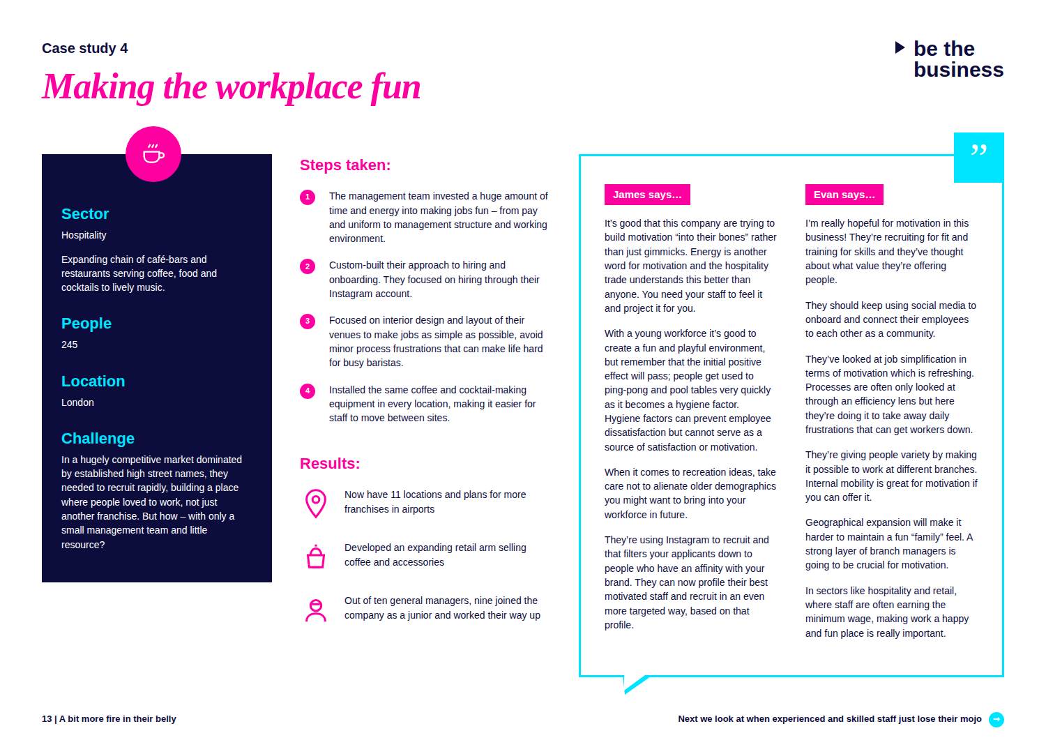Case study 4
Making the workplace fun
be the business
Sector
Hospitality
Expanding chain of café-bars and restaurants serving coffee, food and cocktails to lively music.
People
245
Location
London
Challenge
In a hugely competitive market dominated by established high street names, they needed to recruit rapidly, building a place where people loved to work, not just another franchise. But how – with only a small management team and little resource?
Steps taken:
1 The management team invested a huge amount of time and energy into making jobs fun – from pay and uniform to management structure and working environment.
2 Custom-built their approach to hiring and onboarding. They focused on hiring through their Instagram account.
3 Focused on interior design and layout of their venues to make jobs as simple as possible, avoid minor process frustrations that can make life hard for busy baristas.
4 Installed the same coffee and cocktail-making equipment in every location, making it easier for staff to move between sites.
Results:
Now have 11 locations and plans for more franchises in airports
Developed an expanding retail arm selling coffee and accessories
Out of ten general managers, nine joined the company as a junior and worked their way up
”
James says…
It’s good that this company are trying to build motivation “into their bones” rather than just gimmicks. Energy is another word for motivation and the hospitality trade understands this better than anyone. You need your staff to feel it and project it for you.
With a young workforce it’s good to create a fun and playful environment, but remember that the initial positive effect will pass; people get used to ping-pong and pool tables very quickly as it becomes a hygiene factor. Hygiene factors can prevent employee dissatisfaction but cannot serve as a source of satisfaction or motivation.
When it comes to recreation ideas, take care not to alienate older demographics you might want to bring into your workforce in future.
They’re using Instagram to recruit and that filters your applicants down to people who have an affinity with your brand. They can now profile their best motivated staff and recruit in an even more targeted way, based on that profile.
Evan says…
I’m really hopeful for motivation in this business! They’re recruiting for fit and training for skills and they’ve thought about what value they’re offering people.
They should keep using social media to onboard and connect their employees to each other as a community.
They’ve looked at job simplification in terms of motivation which is refreshing. Processes are often only looked at through an efficiency lens but here they’re doing it to take away daily frustrations that can get workers down.
They’re giving people variety by making it possible to work at different branches. Internal mobility is great for motivation if you can offer it.
Geographical expansion will make it harder to maintain a fun “family” feel. A strong layer of branch managers is going to be crucial for motivation.
In sectors like hospitality and retail, where staff are often earning the minimum wage, making work a happy and fun place is really important.
13 | A bit more fire in their belly
Next we look at when experienced and skilled staff just lose their mojo ➞